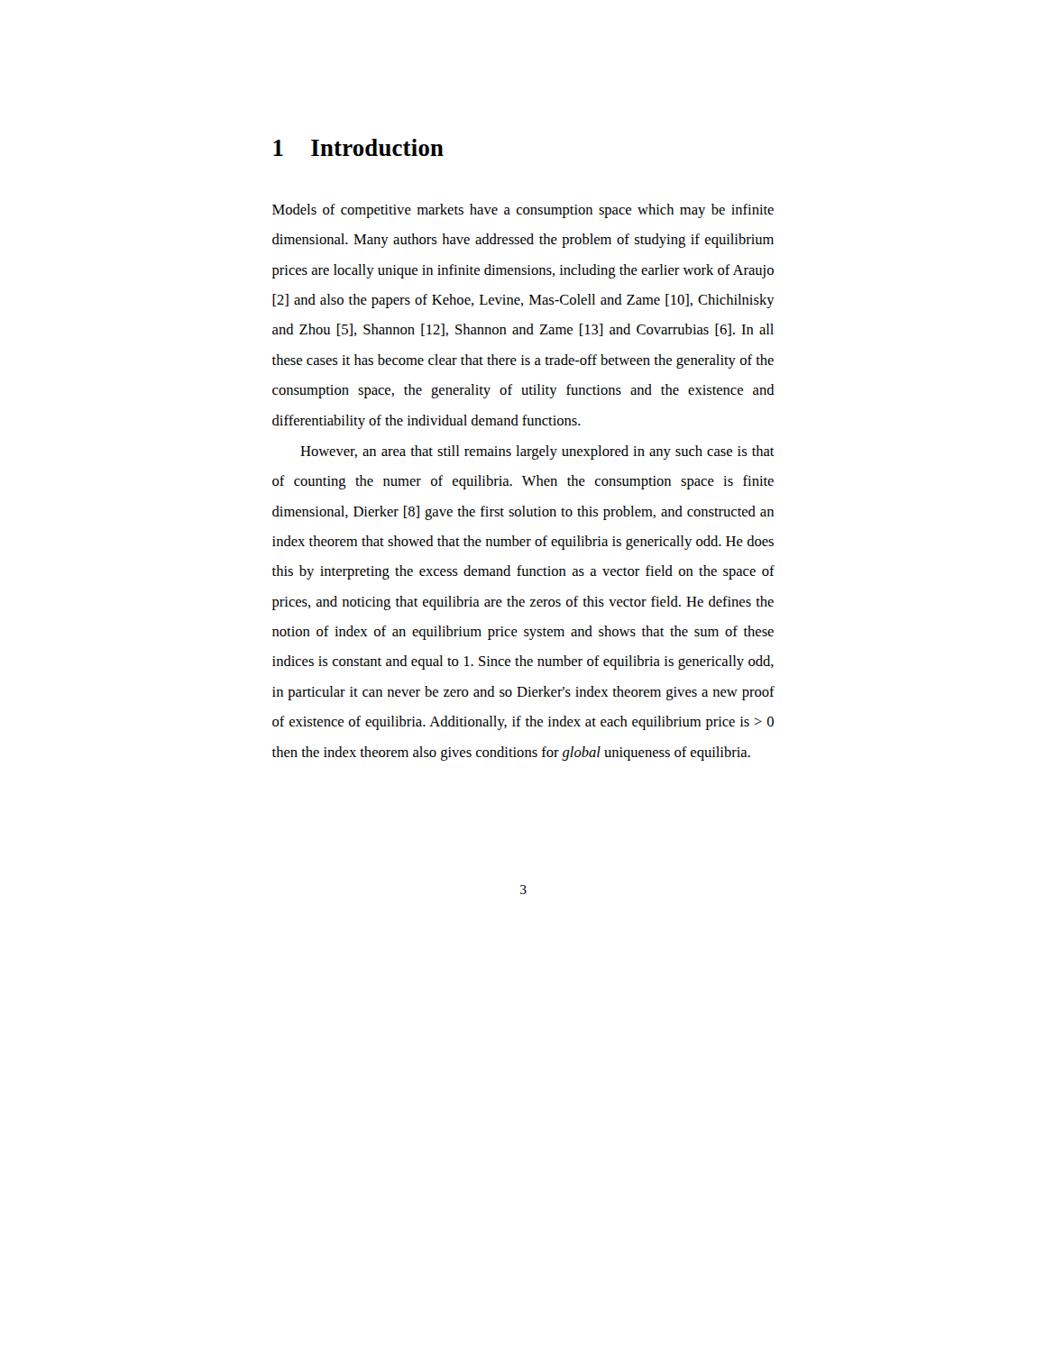1 Introduction
Models of competitive markets have a consumption space which may be infinite dimensional. Many authors have addressed the problem of studying if equilibrium prices are locally unique in infinite dimensions, including the earlier work of Araujo [2] and also the papers of Kehoe, Levine, Mas-Colell and Zame [10], Chichilnisky and Zhou [5], Shannon [12], Shannon and Zame [13] and Covarrubias [6]. In all these cases it has become clear that there is a trade-off between the generality of the consumption space, the generality of utility functions and the existence and differentiability of the individual demand functions.
However, an area that still remains largely unexplored in any such case is that of counting the numer of equilibria. When the consumption space is finite dimensional, Dierker [8] gave the first solution to this problem, and constructed an index theorem that showed that the number of equilibria is generically odd. He does this by interpreting the excess demand function as a vector field on the space of prices, and noticing that equilibria are the zeros of this vector field. He defines the notion of index of an equilibrium price system and shows that the sum of these indices is constant and equal to 1. Since the number of equilibria is generically odd, in particular it can never be zero and so Dierker's index theorem gives a new proof of existence of equilibria. Additionally, if the index at each equilibrium price is > 0 then the index theorem also gives conditions for global uniqueness of equilibria.
3